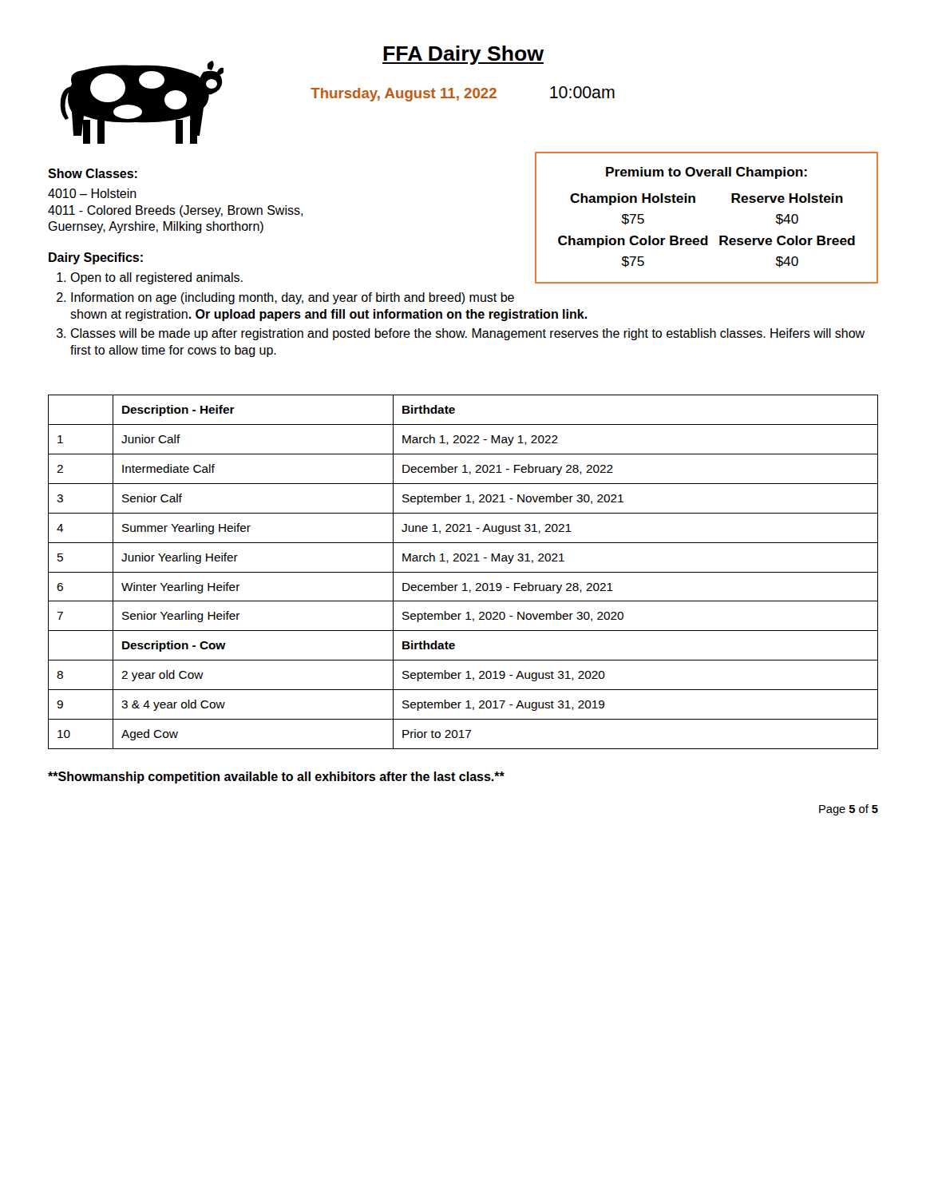FFA Dairy Show
Thursday, August 11, 2022 10:00am
Premium to Overall Champion:
| Champion Holstein | Reserve Holstein |
| $75 | $40 |
| Champion Color Breed | Reserve Color Breed |
| $75 | $40 |
Show Classes:
4010 – Holstein
4011 - Colored Breeds (Jersey, Brown Swiss,
Guernsey, Ayrshire, Milking shorthorn)
Dairy Specifics:
Open to all registered animals.
Information on age (including month, day, and year of birth and breed) must be shown at registration. Or upload papers and fill out information on the registration link.
Classes will be made up after registration and posted before the show. Management reserves the right to establish classes. Heifers will show first to allow time for cows to bag up.
| | Description - Heifer | Birthdate |
| --- | --- | --- |
| 1 | Junior Calf | March 1, 2022 - May 1, 2022 |
| 2 | Intermediate Calf | December 1, 2021 - February 28, 2022 |
| 3 | Senior Calf | September 1, 2021 - November 30, 2021 |
| 4 | Summer Yearling Heifer | June 1, 2021 - August 31, 2021 |
| 5 | Junior Yearling Heifer | March 1, 2021 - May 31, 2021 |
| 6 | Winter Yearling Heifer | December 1, 2019 - February 28, 2021 |
| 7 | Senior Yearling Heifer | September 1, 2020 - November 30, 2020 |
| | Description - Cow | Birthdate |
| 8 | 2 year old Cow | September 1, 2019 - August 31, 2020 |
| 9 | 3 & 4 year old Cow | September 1, 2017 - August 31, 2019 |
| 10 | Aged Cow | Prior to 2017 |
**Showmanship competition available to all exhibitors after the last class.**
Page 5 of 5